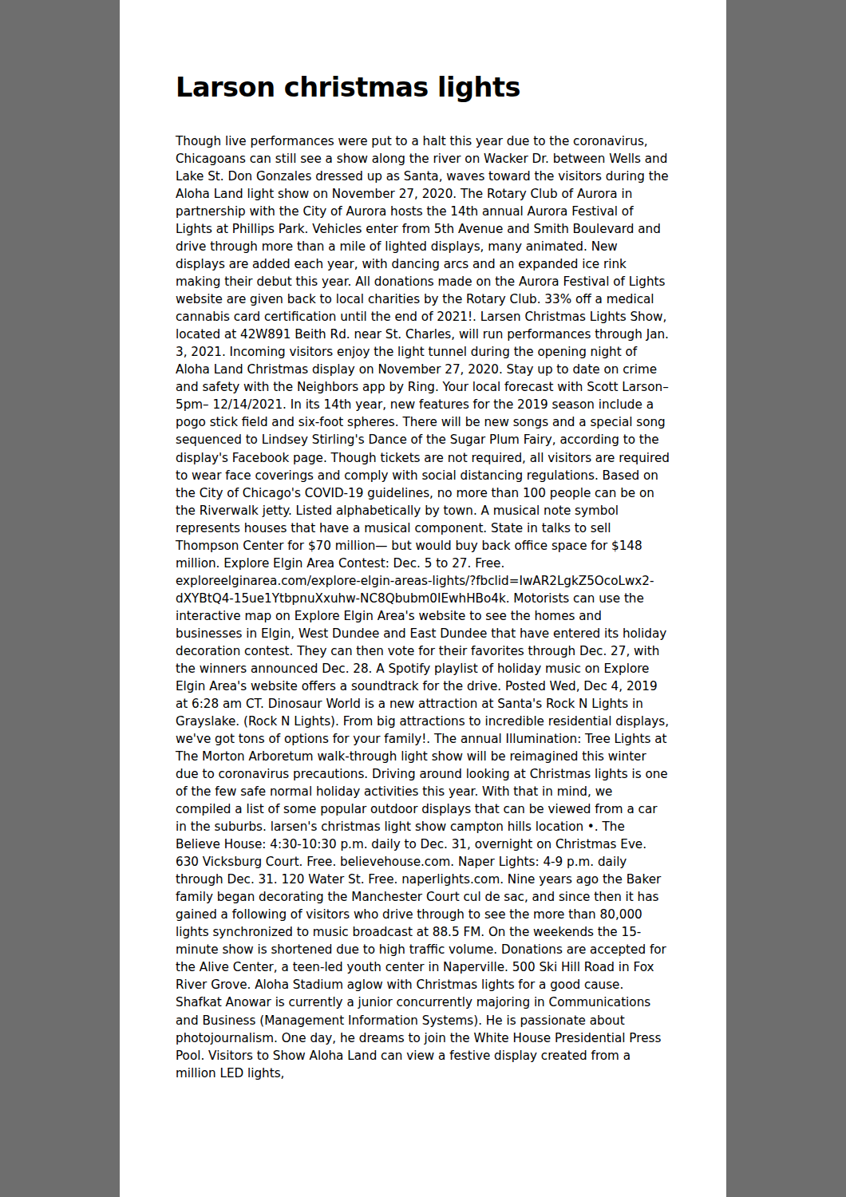Larson christmas lights
Though live performances were put to a halt this year due to the coronavirus, Chicagoans can still see a show along the river on Wacker Dr. between Wells and Lake St. Don Gonzales dressed up as Santa, waves toward the visitors during the Aloha Land light show on November 27, 2020. The Rotary Club of Aurora in partnership with the City of Aurora hosts the 14th annual Aurora Festival of Lights at Phillips Park. Vehicles enter from 5th Avenue and Smith Boulevard and drive through more than a mile of lighted displays, many animated. New displays are added each year, with dancing arcs and an expanded ice rink making their debut this year. All donations made on the Aurora Festival of Lights website are given back to local charities by the Rotary Club. 33% off a medical cannabis card certification until the end of 2021!. Larsen Christmas Lights Show, located at 42W891 Beith Rd. near St. Charles, will run performances through Jan. 3, 2021. Incoming visitors enjoy the light tunnel during the opening night of Aloha Land Christmas display on November 27, 2020. Stay up to date on crime and safety with the Neighbors app by Ring. Your local forecast with Scott Larson– 5pm– 12/14/2021. In its 14th year, new features for the 2019 season include a pogo stick field and six-foot spheres. There will be new songs and a special song sequenced to Lindsey Stirling's Dance of the Sugar Plum Fairy, according to the display's Facebook page. Though tickets are not required, all visitors are required to wear face coverings and comply with social distancing regulations. Based on the City of Chicago's COVID-19 guidelines, no more than 100 people can be on the Riverwalk jetty. Listed alphabetically by town. A musical note symbol represents houses that have a musical component. State in talks to sell Thompson Center for $70 million— but would buy back office space for $148 million. Explore Elgin Area Contest: Dec. 5 to 27. Free. exploreelginarea.com/explore-elgin-areas-lights/?fbclid=IwAR2LgkZ5OcoLwx2-dXYBtQ4-15ue1YtbpnuXxuhw-NC8Qbubm0IEwhHBo4k. Motorists can use the interactive map on Explore Elgin Area's website to see the homes and businesses in Elgin, West Dundee and East Dundee that have entered its holiday decoration contest. They can then vote for their favorites through Dec. 27, with the winners announced Dec. 28. A Spotify playlist of holiday music on Explore Elgin Area's website offers a soundtrack for the drive. Posted Wed, Dec 4, 2019 at 6:28 am CT. Dinosaur World is a new attraction at Santa's Rock N Lights in Grayslake. (Rock N Lights). From big attractions to incredible residential displays, we've got tons of options for your family!. The annual Illumination: Tree Lights at The Morton Arboretum walk-through light show will be reimagined this winter due to coronavirus precautions. Driving around looking at Christmas lights is one of the few safe normal holiday activities this year. With that in mind, we compiled a list of some popular outdoor displays that can be viewed from a car in the suburbs. larsen's christmas light show campton hills location •. The Believe House: 4:30-10:30 p.m. daily to Dec. 31, overnight on Christmas Eve. 630 Vicksburg Court. Free. believehouse.com. Naper Lights: 4-9 p.m. daily through Dec. 31. 120 Water St. Free. naperlights.com. Nine years ago the Baker family began decorating the Manchester Court cul de sac, and since then it has gained a following of visitors who drive through to see the more than 80,000 lights synchronized to music broadcast at 88.5 FM. On the weekends the 15-minute show is shortened due to high traffic volume. Donations are accepted for the Alive Center, a teen-led youth center in Naperville. 500 Ski Hill Road in Fox River Grove. Aloha Stadium aglow with Christmas lights for a good cause. Shafkat Anowar is currently a junior concurrently majoring in Communications and Business (Management Information Systems). He is passionate about photojournalism. One day, he dreams to join the White House Presidential Press Pool. Visitors to Show Aloha Land can view a festive display created from a million LED lights,